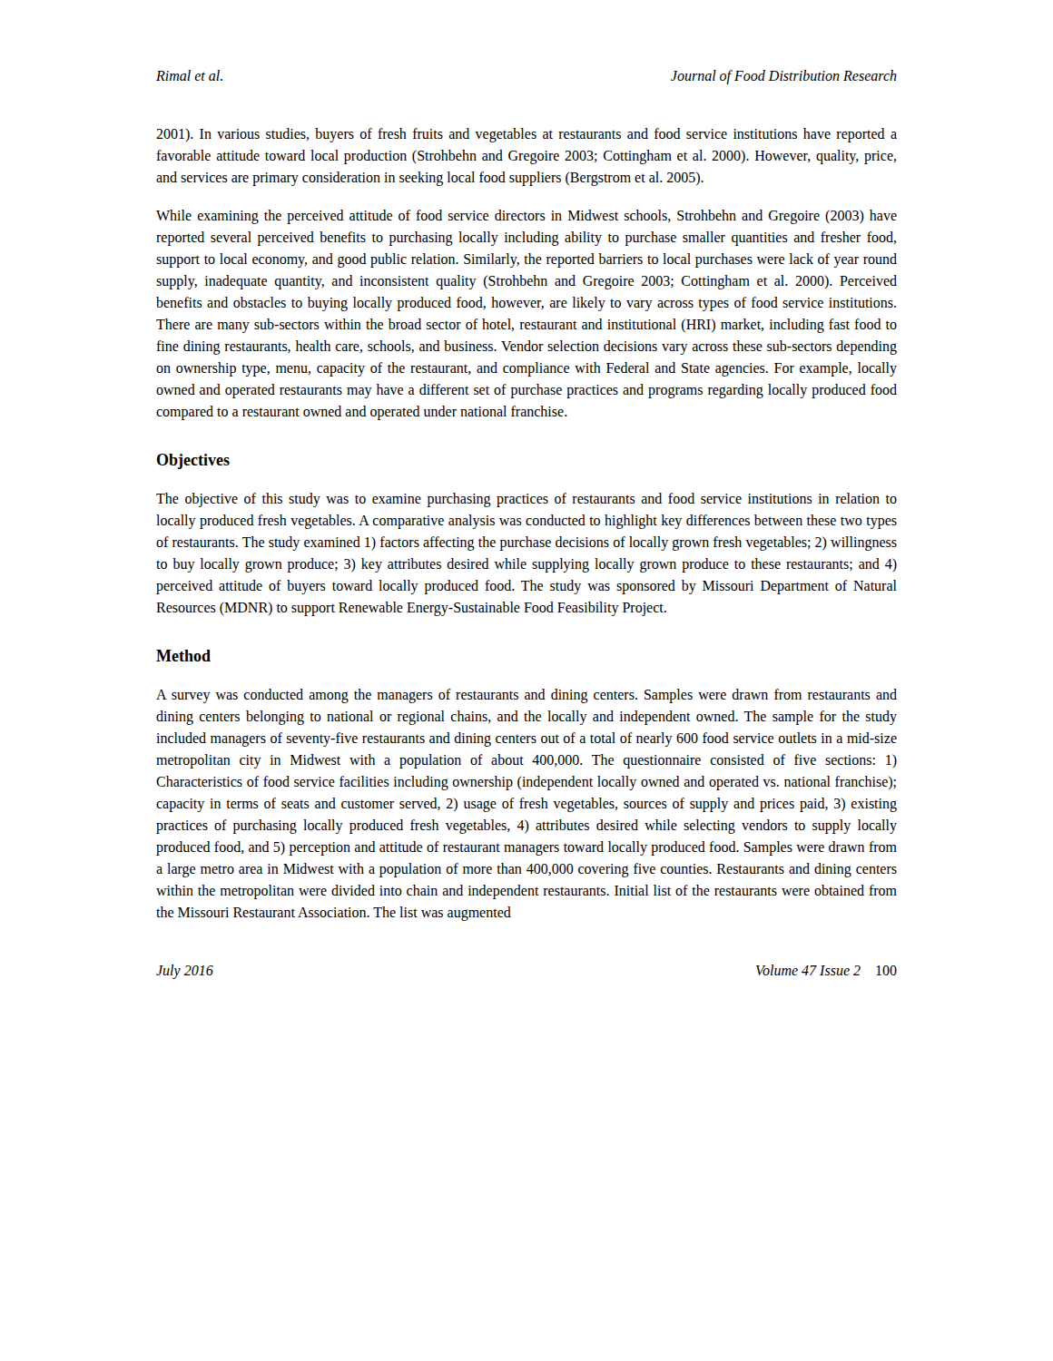Rimal et al.
Journal of Food Distribution Research
2001). In various studies, buyers of fresh fruits and vegetables at restaurants and food service institutions have reported a favorable attitude toward local production (Strohbehn and Gregoire 2003; Cottingham et al. 2000). However, quality, price, and services are primary consideration in seeking local food suppliers (Bergstrom et al. 2005).
While examining the perceived attitude of food service directors in Midwest schools, Strohbehn and Gregoire (2003) have reported several perceived benefits to purchasing locally including ability to purchase smaller quantities and fresher food, support to local economy, and good public relation. Similarly, the reported barriers to local purchases were lack of year round supply, inadequate quantity, and inconsistent quality (Strohbehn and Gregoire 2003; Cottingham et al. 2000). Perceived benefits and obstacles to buying locally produced food, however, are likely to vary across types of food service institutions. There are many sub-sectors within the broad sector of hotel, restaurant and institutional (HRI) market, including fast food to fine dining restaurants, health care, schools, and business. Vendor selection decisions vary across these sub-sectors depending on ownership type, menu, capacity of the restaurant, and compliance with Federal and State agencies. For example, locally owned and operated restaurants may have a different set of purchase practices and programs regarding locally produced food compared to a restaurant owned and operated under national franchise.
Objectives
The objective of this study was to examine purchasing practices of restaurants and food service institutions in relation to locally produced fresh vegetables. A comparative analysis was conducted to highlight key differences between these two types of restaurants. The study examined 1) factors affecting the purchase decisions of locally grown fresh vegetables; 2) willingness to buy locally grown produce; 3) key attributes desired while supplying locally grown produce to these restaurants; and 4) perceived attitude of buyers toward locally produced food. The study was sponsored by Missouri Department of Natural Resources (MDNR) to support Renewable Energy-Sustainable Food Feasibility Project.
Method
A survey was conducted among the managers of restaurants and dining centers. Samples were drawn from restaurants and dining centers belonging to national or regional chains, and the locally and independent owned. The sample for the study included managers of seventy-five restaurants and dining centers out of a total of nearly 600 food service outlets in a mid-size metropolitan city in Midwest with a population of about 400,000. The questionnaire consisted of five sections: 1) Characteristics of food service facilities including ownership (independent locally owned and operated vs. national franchise); capacity in terms of seats and customer served, 2) usage of fresh vegetables, sources of supply and prices paid, 3) existing practices of purchasing locally produced fresh vegetables, 4) attributes desired while selecting vendors to supply locally produced food, and 5) perception and attitude of restaurant managers toward locally produced food. Samples were drawn from a large metro area in Midwest with a population of more than 400,000 covering five counties. Restaurants and dining centers within the metropolitan were divided into chain and independent restaurants. Initial list of the restaurants were obtained from the Missouri Restaurant Association. The list was augmented
July 2016
Volume 47 Issue 2 100